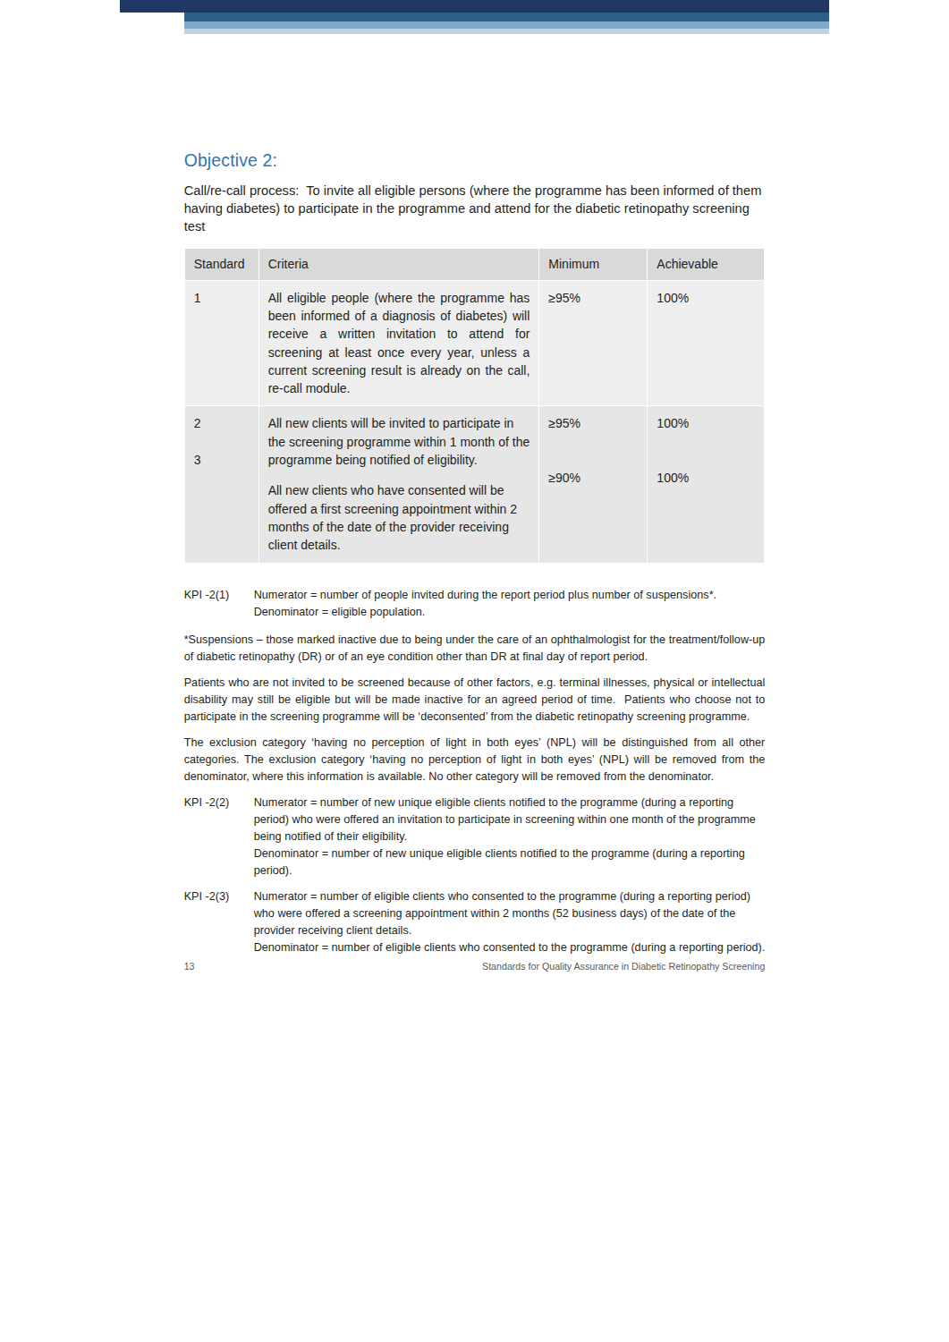Objective 2:
Call/re-call process: To invite all eligible persons (where the programme has been informed of them having diabetes) to participate in the programme and attend for the diabetic retinopathy screening test
| Standard | Criteria | Minimum | Achievable |
| --- | --- | --- | --- |
| 1 | All eligible people (where the programme has been informed of a diagnosis of diabetes) will receive a written invitation to attend for screening at least once every year, unless a current screening result is already on the call, re-call module. | ≥95% | 100% |
| 2 3 | All new clients will be invited to participate in the screening programme within 1 month of the programme being notified of eligibility. All new clients who have consented will be offered a first screening appointment within 2 months of the date of the provider receiving client details. | ≥95% ≥90% | 100% 100% |
KPI -2(1)
Numerator = number of people invited during the report period plus number of suspensions*. Denominator = eligible population.
*Suspensions – those marked inactive due to being under the care of an ophthalmologist for the treatment/follow-up of diabetic retinopathy (DR) or of an eye condition other than DR at final day of report period.
Patients who are not invited to be screened because of other factors, e.g. terminal illnesses, physical or intellectual disability may still be eligible but will be made inactive for an agreed period of time. Patients who choose not to participate in the screening programme will be ‘deconsented’ from the diabetic retinopathy screening programme.
The exclusion category ‘having no perception of light in both eyes’ (NPL) will be distinguished from all other categories. The exclusion category ‘having no perception of light in both eyes’ (NPL) will be removed from the denominator, where this information is available. No other category will be removed from the denominator.
KPI -2(2)
Numerator = number of new unique eligible clients notified to the programme (during a reporting period) who were offered an invitation to participate in screening within one month of the programme being notified of their eligibility. Denominator = number of new unique eligible clients notified to the programme (during a reporting period).
KPI -2(3)
Numerator = number of eligible clients who consented to the programme (during a reporting period) who were offered a screening appointment within 2 months (52 business days) of the date of the provider receiving client details. Denominator = number of eligible clients who consented to the programme (during a reporting period).
13 Standards for Quality Assurance in Diabetic Retinopathy Screening